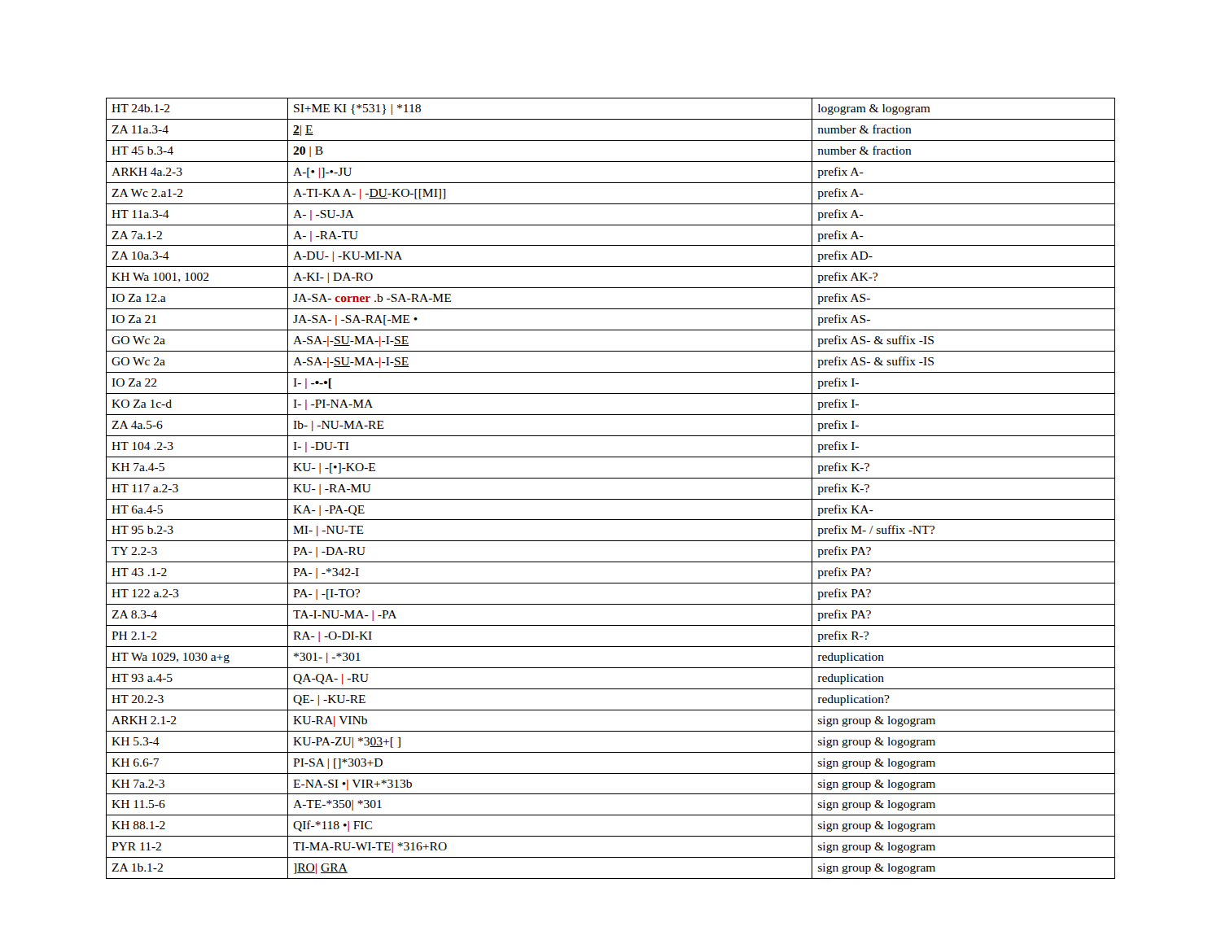| HT 24b.1-2 | SI+ME KI {*531} / *118 | logogram & logogram |
| ZA 11a.3-4 | 2 / E | number & fraction |
| HT 45 b.3-4 | 20 / B | number & fraction |
| ARKH 4a.2-3 | A-[• / ]-•-JU | prefix A- |
| ZA Wc 2.a1-2 | A-TI-KA A- / - DU -KO-[[MI]] | prefix A- |
| HT 11a.3-4 | A- / -SU-JA | prefix A- |
| ZA 7a.1-2 | A- / -RA-TU | prefix A- |
| ZA 10a.3-4 | A-DU- / -KU-MI-NA | prefix AD- |
| KH Wa 1001, 1002 | A-KI- / DA-RO | prefix AK-? |
| IO Za 12.a | JA-SA- corner .b -SA-RA-ME | prefix AS- |
| IO Za 21 | JA-SA- / -SA-RA[-ME • | prefix AS- |
| GO Wc 2a | A-SA- / - SU -MA- / -I- SE | prefix AS- & suffix -IS |
| GO Wc 2a | A-SA- / - SU -MA- / -I- SE | prefix AS- & suffix -IS |
| IO Za 22 | I- / -•-•[ | prefix I- |
| KO Za 1c-d | I- / -PI-NA-MA | prefix I- |
| ZA 4a.5-6 | Ib- / -NU-MA-RE | prefix I- |
| HT 104 .2-3 | I- / -DU-TI | prefix I- |
| KH 7a.4-5 | KU- / -[•]-KO-E | prefix K-? |
| HT 117 a.2-3 | KU- / -RA-MU | prefix K-? |
| HT 6a.4-5 | KA- / -PA-QE | prefix KA- |
| HT 95 b.2-3 | MI- / -NU-TE | prefix M- / suffix -NT? |
| TY 2.2-3 | PA- / -DA-RU | prefix PA? |
| HT 43 .1-2 | PA- / -*342-I | prefix PA? |
| HT 122 a.2-3 | PA- / -[I-TO? | prefix PA? |
| ZA 8.3-4 | TA-I-NU-MA- / -PA | prefix PA? |
| PH 2.1-2 | RA- / -O-DI-KI | prefix R-? |
| HT Wa 1029, 1030 a+g | *301- / -*301 | reduplication |
| HT 93 a.4-5 | QA-QA- / -RU | reduplication |
| HT 20.2-3 | QE- / -KU-RE | reduplication? |
| ARKH 2.1-2 | KU-RA / VINb | sign group & logogram |
| KH 5.3-4 | KU-PA-ZU / *3 03 +[ ] | sign group & logogram |
| KH 6.6-7 | PI-SA / []*303+D | sign group & logogram |
| KH 7a.2-3 | E-NA-SI • / VIR+*313b | sign group & logogram |
| KH 11.5-6 | A-TE-*350 / *301 | sign group & logogram |
| KH 88.1-2 | QIf-*118 • / FIC | sign group & logogram |
| PYR 11-2 | TI-MA-RU-WI-TE / *316+RO | sign group & logogram |
| ZA 1b.1-2 | ] RO / GRA | sign group & logogram |